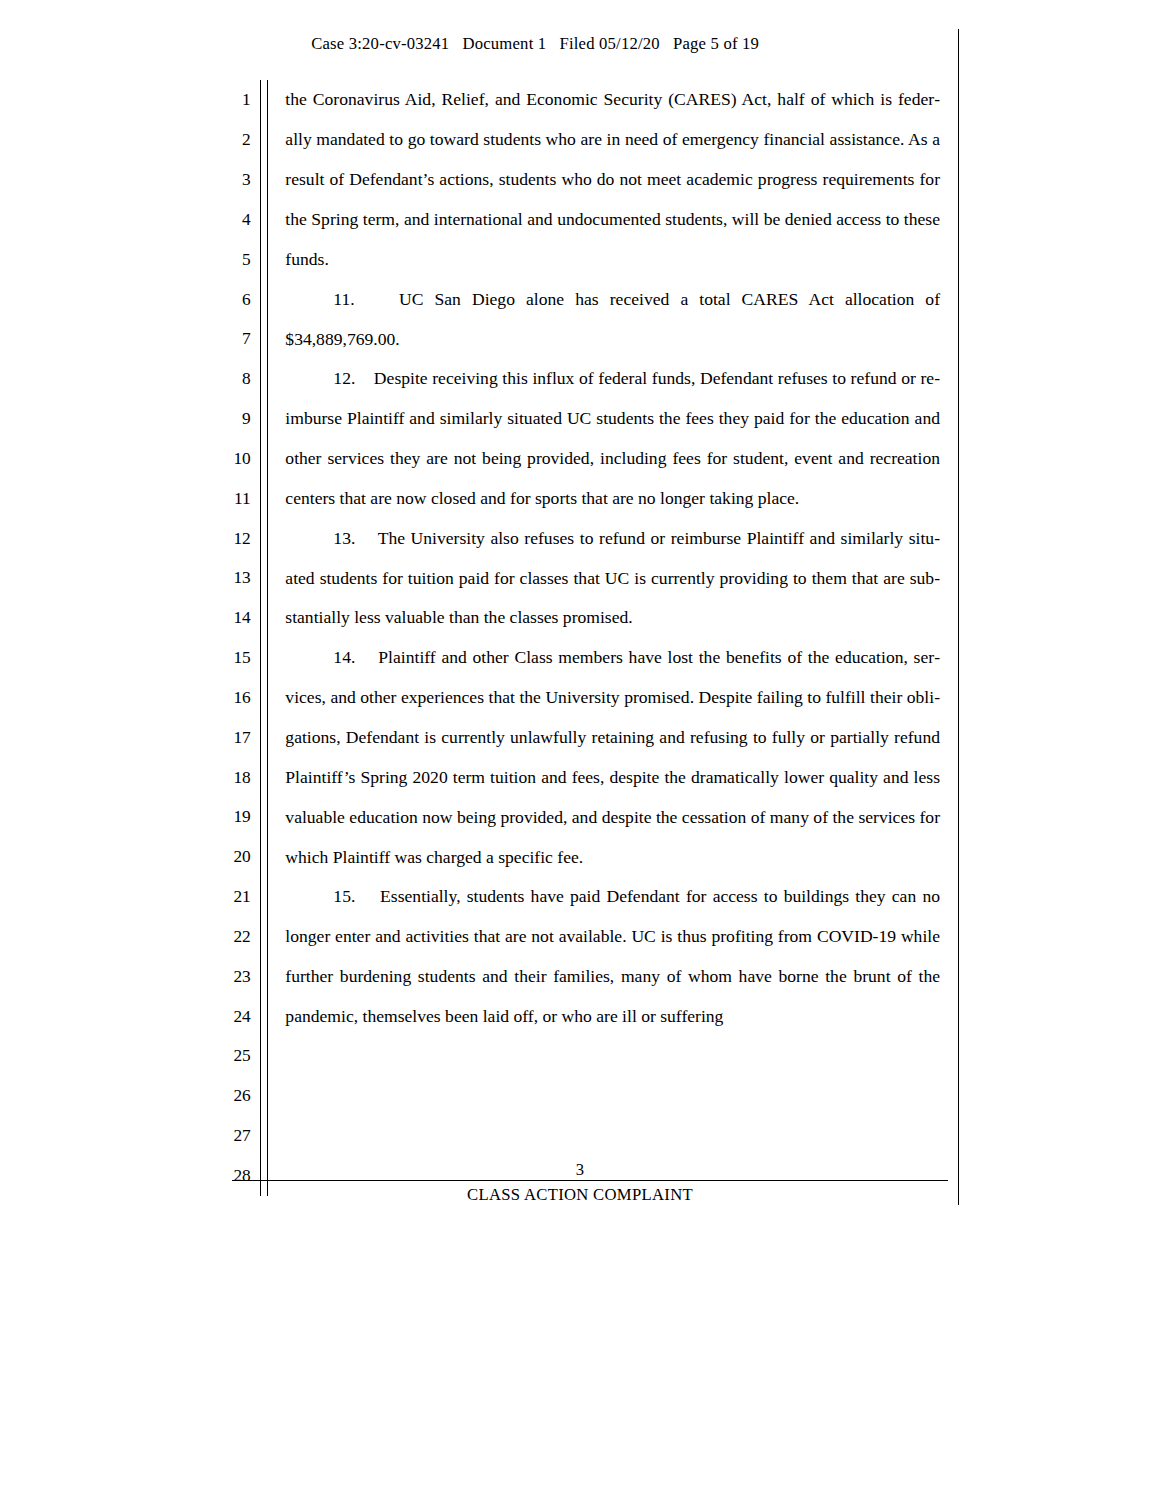Case 3:20-cv-03241 Document 1 Filed 05/12/20 Page 5 of 19
1
2
3
4
5
6
7
8
9
10
11
12
13
14
15
16
17
18
19
20
21
22
23
24
25
26
27
28
the Coronavirus Aid, Relief, and Economic Security (CARES) Act, half of which is federally mandated to go toward students who are in need of emergency financial assistance. As a result of Defendant’s actions, students who do not meet academic progress requirements for the Spring term, and international and undocumented students, will be denied access to these funds.
11. UC San Diego alone has received a total CARES Act allocation of $34,889,769.00.
12. Despite receiving this influx of federal funds, Defendant refuses to refund or reimburse Plaintiff and similarly situated UC students the fees they paid for the education and other services they are not being provided, including fees for student, event and recreation centers that are now closed and for sports that are no longer taking place.
13. The University also refuses to refund or reimburse Plaintiff and similarly situated students for tuition paid for classes that UC is currently providing to them that are substantially less valuable than the classes promised.
14. Plaintiff and other Class members have lost the benefits of the education, services, and other experiences that the University promised. Despite failing to fulfill their obligations, Defendant is currently unlawfully retaining and refusing to fully or partially refund Plaintiff’s Spring 2020 term tuition and fees, despite the dramatically lower quality and less valuable education now being provided, and despite the cessation of many of the services for which Plaintiff was charged a specific fee.
15. Essentially, students have paid Defendant for access to buildings they can no longer enter and activities that are not available. UC is thus profiting from COVID-19 while further burdening students and their families, many of whom have borne the brunt of the pandemic, themselves been laid off, or who are ill or suffering
3
CLASS ACTION COMPLAINT